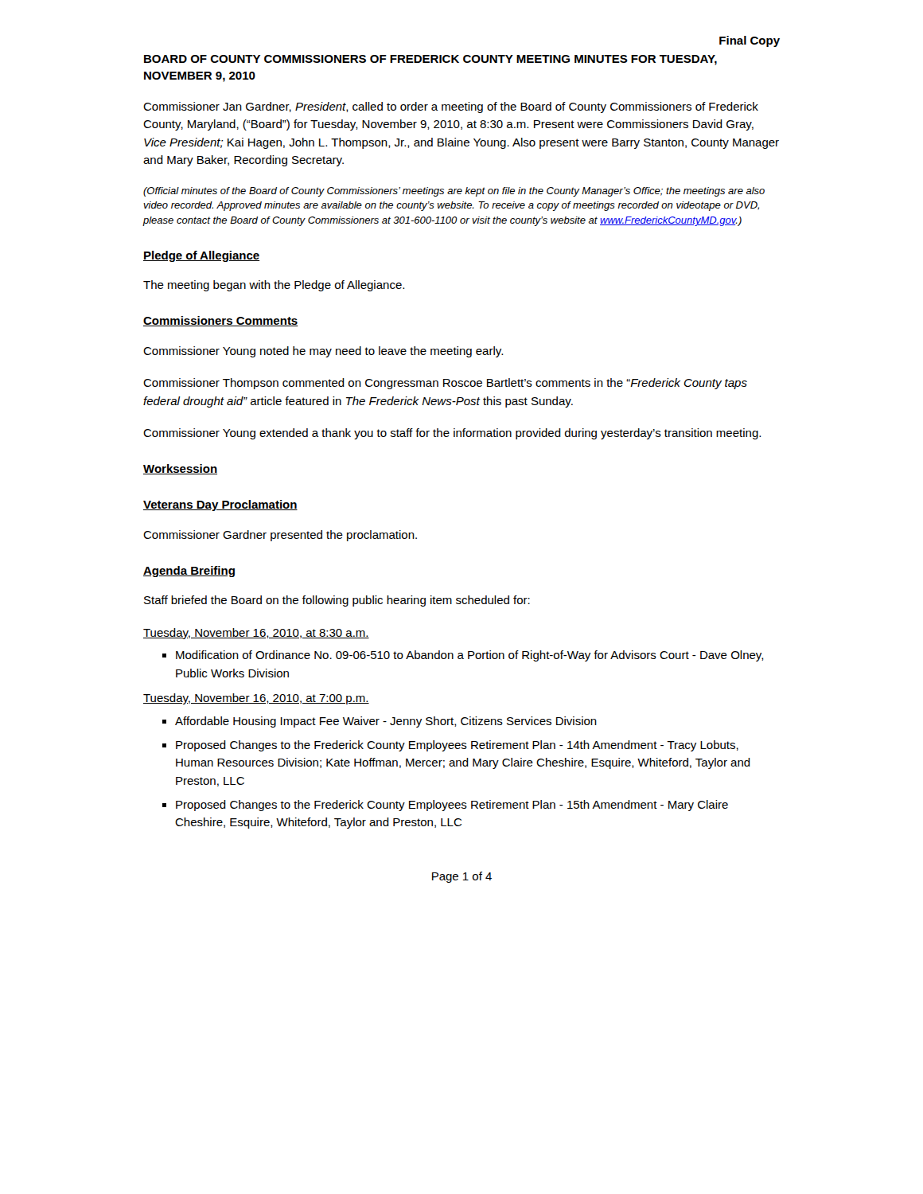Final Copy
Board of County Commissioners of Frederick County Meeting Minutes for Tuesday, November 9, 2010
Commissioner Jan Gardner, President, called to order a meeting of the Board of County Commissioners of Frederick County, Maryland, (“Board”) for Tuesday, November 9, 2010, at 8:30 a.m. Present were Commissioners David Gray, Vice President; Kai Hagen, John L. Thompson, Jr., and Blaine Young. Also present were Barry Stanton, County Manager and Mary Baker, Recording Secretary.
(Official minutes of the Board of County Commissioners’ meetings are kept on file in the County Manager’s Office; the meetings are also video recorded. Approved minutes are available on the county’s website. To receive a copy of meetings recorded on videotape or DVD, please contact the Board of County Commissioners at 301-600-1100 or visit the county’s website at www.FrederickCountyMD.gov.)
Pledge of Allegiance
The meeting began with the Pledge of Allegiance.
Commissioners Comments
Commissioner Young noted he may need to leave the meeting early.
Commissioner Thompson commented on Congressman Roscoe Bartlett’s comments in the “Frederick County taps federal drought aid” article featured in The Frederick News-Post this past Sunday.
Commissioner Young extended a thank you to staff for the information provided during yesterday’s transition meeting.
Worksession
Veterans Day Proclamation
Commissioner Gardner presented the proclamation.
Agenda Breifing
Staff briefed the Board on the following public hearing item scheduled for:
Tuesday, November 16, 2010, at 8:30 a.m.
Modification of Ordinance No. 09-06-510 to Abandon a Portion of Right-of-Way for Advisors Court - Dave Olney, Public Works Division
Tuesday, November 16, 2010, at 7:00 p.m.
Affordable Housing Impact Fee Waiver - Jenny Short, Citizens Services Division
Proposed Changes to the Frederick County Employees Retirement Plan - 14th Amendment - Tracy Lobuts, Human Resources Division; Kate Hoffman, Mercer; and Mary Claire Cheshire, Esquire, Whiteford, Taylor and Preston, LLC
Proposed Changes to the Frederick County Employees Retirement Plan - 15th Amendment - Mary Claire Cheshire, Esquire, Whiteford, Taylor and Preston, LLC
Page 1 of 4